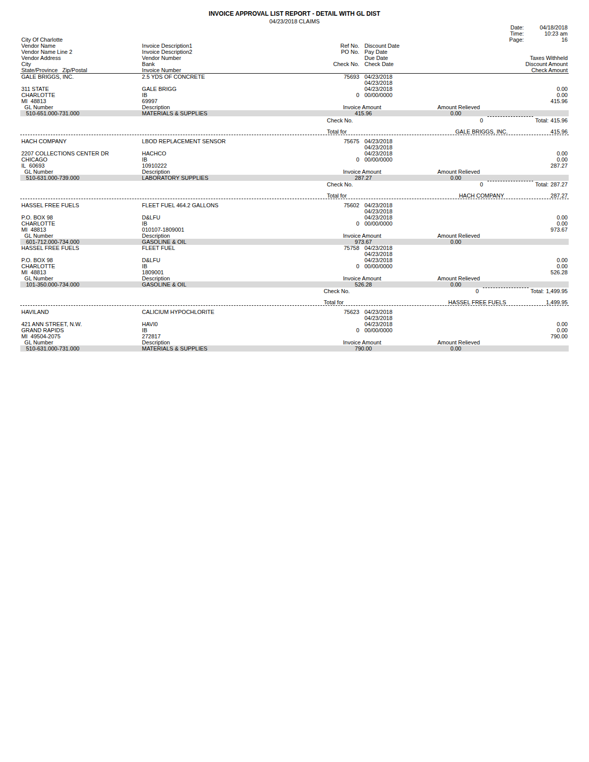INVOICE APPROVAL LIST REPORT - DETAIL WITH GL DIST
04/23/2018 CLAIMS
| | | | | Date: | 04/18/2018 |
| | | | | Time: | 10:23 am |
| City Of Charlotte | | | | Page: | 16 |
| Vendor Name | Invoice Description1 | Ref No. | Discount Date | |
| Vendor Name Line 2 | Invoice Description2 | PO No. | Pay Date | |
| Vendor Address | Vendor Number | | Due Date | Taxes Withheld |
| City | Bank | Check No. | Check Date | Discount Amount |
| State/Province Zip/Postal | Invoice Number | | | Check Amount |
| GALE BRIGGS, INC. | 2.5 YDS OF CONCRETE | 75693 | 04/23/2018 | |
| | | | 04/23/2018 | |
| 311 STATE | GALE BRIGG | | 04/23/2018 | 0.00 |
| CHARLOTTE | IB | 0 | 00/00/0000 | 0.00 |
| MI 48813 | 69997 | | | 415.96 |
| GL Number | Description | Invoice Amount | Amount Relieved | |
| 510-651.000-731.000 | MATERIALS & SUPPLIES | 415.96 | 0.00 | |
| | Check No. | 0 | Total: | 415.96 |
| | Total for | GALE BRIGGS, INC. | | 415.96 |
| HACH COMPANY | LBOD REPLACEMENT SENSOR | 75675 | 04/23/2018 | |
| | | | 04/23/2018 | |
| 2207 COLLECTIONS CENTER DR | HACHCO | | 04/23/2018 | 0.00 |
| CHICAGO | IB | 0 | 00/00/0000 | 0.00 |
| IL 60693 | 10910222 | | | 287.27 |
| GL Number | Description | Invoice Amount | Amount Relieved | |
| 510-631.000-739.000 | LABORATORY SUPPLIES | 287.27 | 0.00 | |
| | Check No. | 0 | Total: | 287.27 |
| | Total for | HACH COMPANY | | 287.27 |
| HASSEL FREE FUELS | FLEET FUEL 464.2 GALLONS | 75602 | 04/23/2018 | |
| | | | 04/23/2018 | |
| P.O. BOX 98 | D&LFU | | 04/23/2018 | 0.00 |
| CHARLOTTE | IB | 0 | 00/00/0000 | 0.00 |
| MI 48813 | 010107-1809001 | | | 973.67 |
| GL Number | Description | Invoice Amount | Amount Relieved | |
| 601-712.000-734.000 | GASOLINE & OIL | 973.67 | 0.00 | |
| HASSEL FREE FUELS | FLEET FUEL | 75758 | 04/23/2018 | |
| | | | 04/23/2018 | |
| P.O. BOX 98 | D&LFU | | 04/23/2018 | 0.00 |
| CHARLOTTE | IB | 0 | 00/00/0000 | 0.00 |
| MI 48813 | 1809001 | | | 526.28 |
| GL Number | Description | Invoice Amount | Amount Relieved | |
| 101-350.000-734.000 | GASOLINE & OIL | 526.28 | 0.00 | |
| | Check No. | 0 | Total: | 1,499.95 |
| | Total for | HASSEL FREE FUELS | | 1,499.95 |
| HAVILAND | CALICIUM HYPOCHLORITE | 75623 | 04/23/2018 | |
| | | | 04/23/2018 | |
| 421 ANN STREET, N.W. | HAVI0 | | 04/23/2018 | 0.00 |
| GRAND RAPIDS | IB | 0 | 00/00/0000 | 0.00 |
| MI 49504-2075 | 272817 | | | 790.00 |
| GL Number | Description | Invoice Amount | Amount Relieved | |
| 510-631.000-731.000 | MATERIALS & SUPPLIES | 790.00 | 0.00 | |